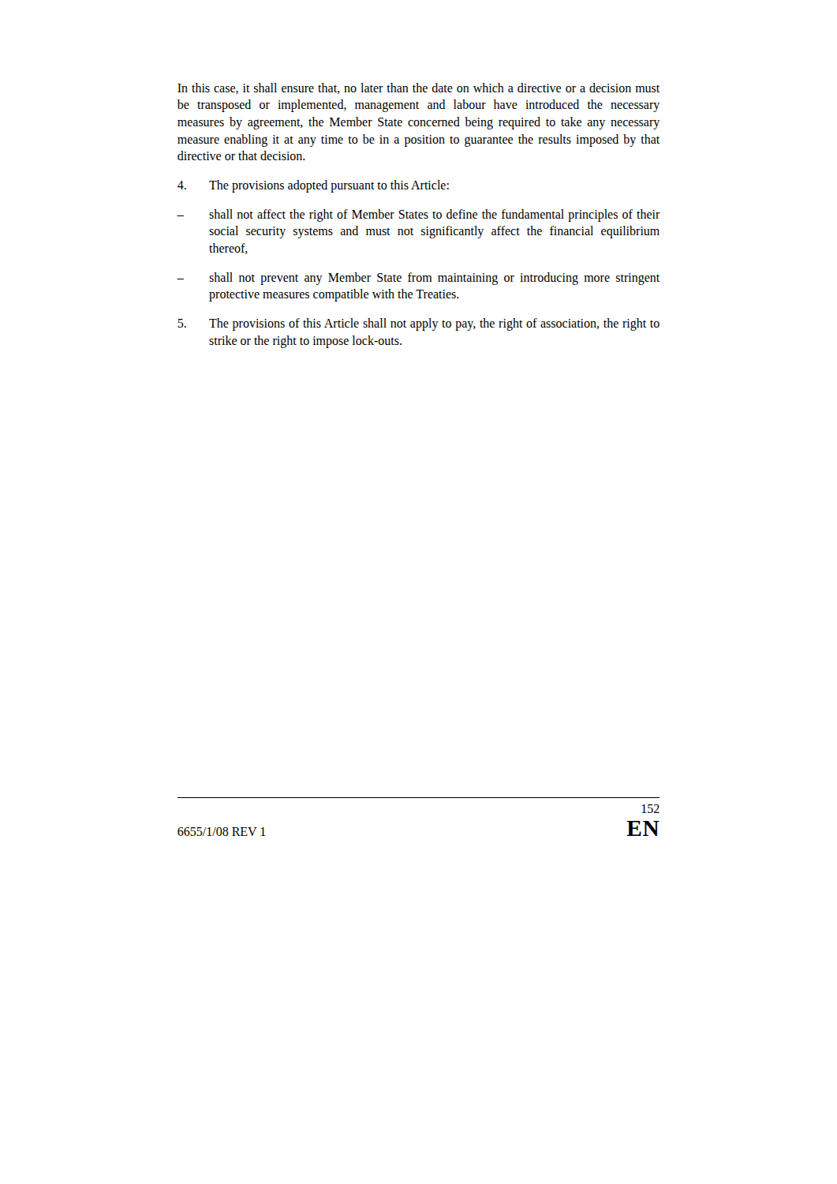In this case, it shall ensure that, no later than the date on which a directive or a decision must be transposed or implemented, management and labour have introduced the necessary measures by agreement, the Member State concerned being required to take any necessary measure enabling it at any time to be in a position to guarantee the results imposed by that directive or that decision.
4.
The provisions adopted pursuant to this Article:
–
shall not affect the right of Member States to define the fundamental principles of their social security systems and must not significantly affect the financial equilibrium thereof,
–
shall not prevent any Member State from maintaining or introducing more stringent protective measures compatible with the Treaties.
5.
The provisions of this Article shall not apply to pay, the right of association, the right to strike or the right to impose lock-outs.
6655/1/08 REV 1
152
EN